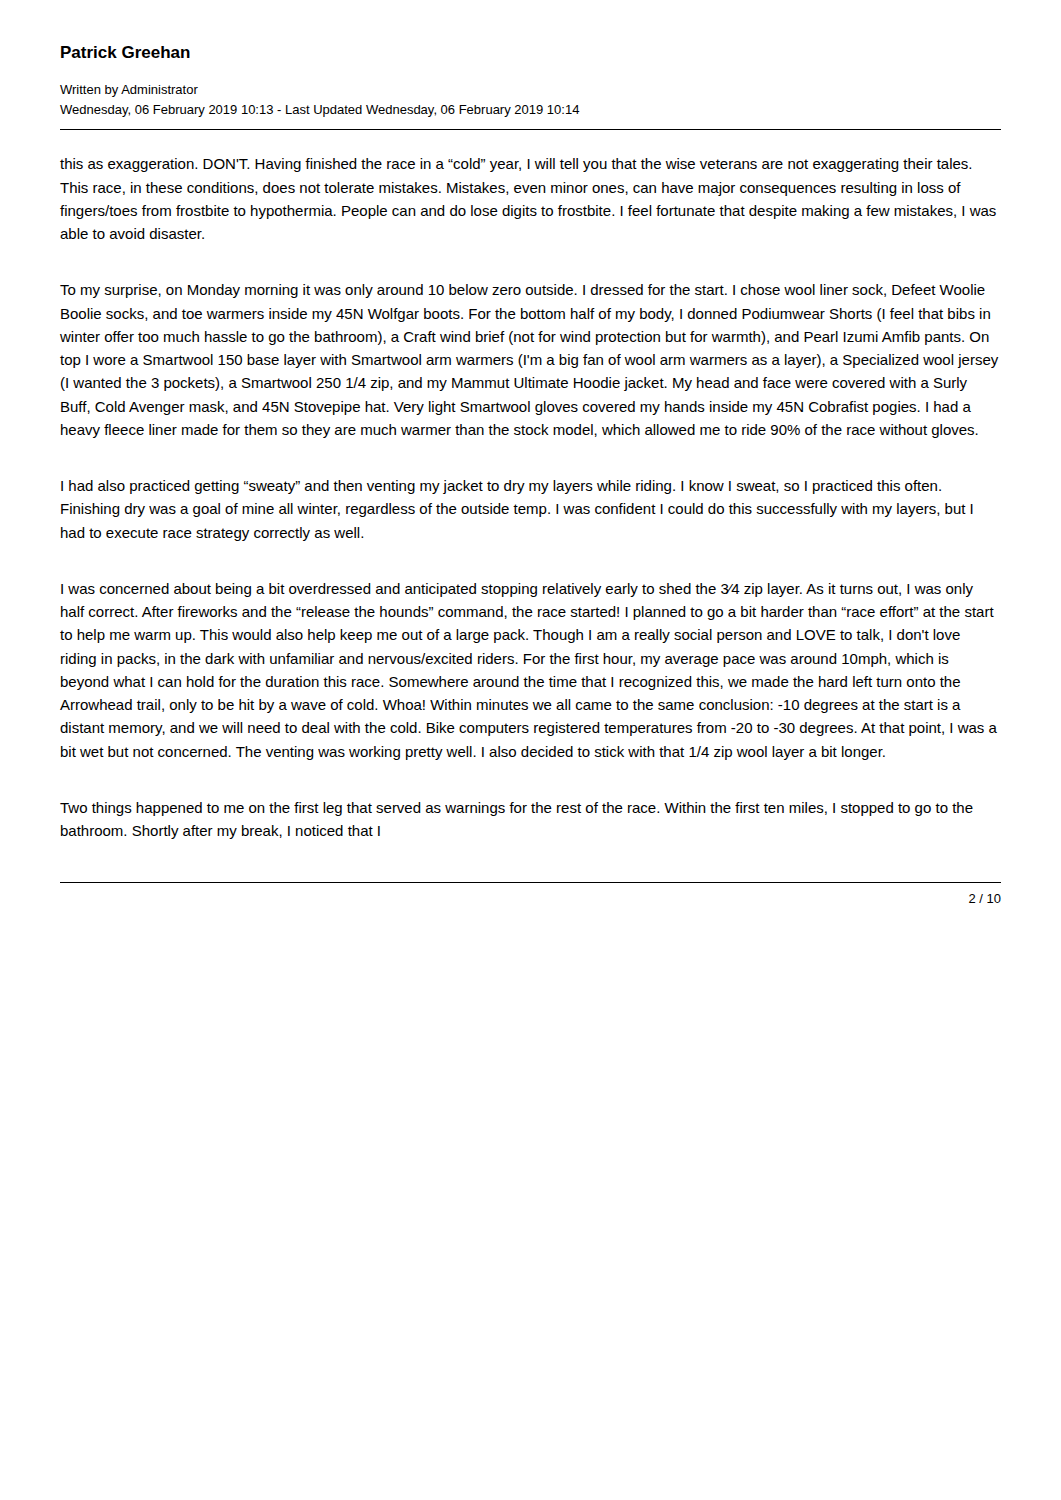Patrick Greehan
Written by Administrator
Wednesday, 06 February 2019 10:13 - Last Updated Wednesday, 06 February 2019 10:14
this as exaggeration. DON'T. Having finished the race in a “cold” year, I will tell you that the wise veterans are not exaggerating their tales. This race, in these conditions, does not tolerate mistakes. Mistakes, even minor ones, can have major consequences resulting in loss of fingers/toes from frostbite to hypothermia. People can and do lose digits to frostbite. I feel fortunate that despite making a few mistakes, I was able to avoid disaster.
To my surprise, on Monday morning it was only around 10 below zero outside. I dressed for the start. I chose wool liner sock, Defeet Woolie Boolie socks, and toe warmers inside my 45N Wolfgar boots. For the bottom half of my body, I donned Podiumwear Shorts (I feel that bibs in winter offer too much hassle to go the bathroom), a Craft wind brief (not for wind protection but for warmth), and Pearl Izumi Amfib pants. On top I wore a Smartwool 150 base layer with Smartwool arm warmers (I'm a big fan of wool arm warmers as a layer), a Specialized wool jersey (I wanted the 3 pockets), a Smartwool 250 1/4 zip, and my Mammut Ultimate Hoodie jacket. My head and face were covered with a Surly Buff, Cold Avenger mask, and 45N Stovepipe hat. Very light Smartwool gloves covered my hands inside my 45N Cobrafist pogies. I had a heavy fleece liner made for them so they are much warmer than the stock model, which allowed me to ride 90% of the race without gloves.
I had also practiced getting “sweaty” and then venting my jacket to dry my layers while riding. I know I sweat, so I practiced this often. Finishing dry was a goal of mine all winter, regardless of the outside temp. I was confident I could do this successfully with my layers, but I had to execute race strategy correctly as well.
I was concerned about being a bit overdressed and anticipated stopping relatively early to shed the 3⁄4 zip layer. As it turns out, I was only half correct. After fireworks and the “release the hounds” command, the race started! I planned to go a bit harder than “race effort” at the start to help me warm up. This would also help keep me out of a large pack. Though I am a really social person and LOVE to talk, I don't love riding in packs, in the dark with unfamiliar and nervous/excited riders. For the first hour, my average pace was around 10mph, which is beyond what I can hold for the duration this race. Somewhere around the time that I recognized this, we made the hard left turn onto the Arrowhead trail, only to be hit by a wave of cold. Whoa! Within minutes we all came to the same conclusion: -10 degrees at the start is a distant memory, and we will need to deal with the cold. Bike computers registered temperatures from -20 to -30 degrees. At that point, I was a bit wet but not concerned. The venting was working pretty well. I also decided to stick with that 1/4 zip wool layer a bit longer.
Two things happened to me on the first leg that served as warnings for the rest of the race. Within the first ten miles, I stopped to go to the bathroom. Shortly after my break, I noticed that I
2 / 10